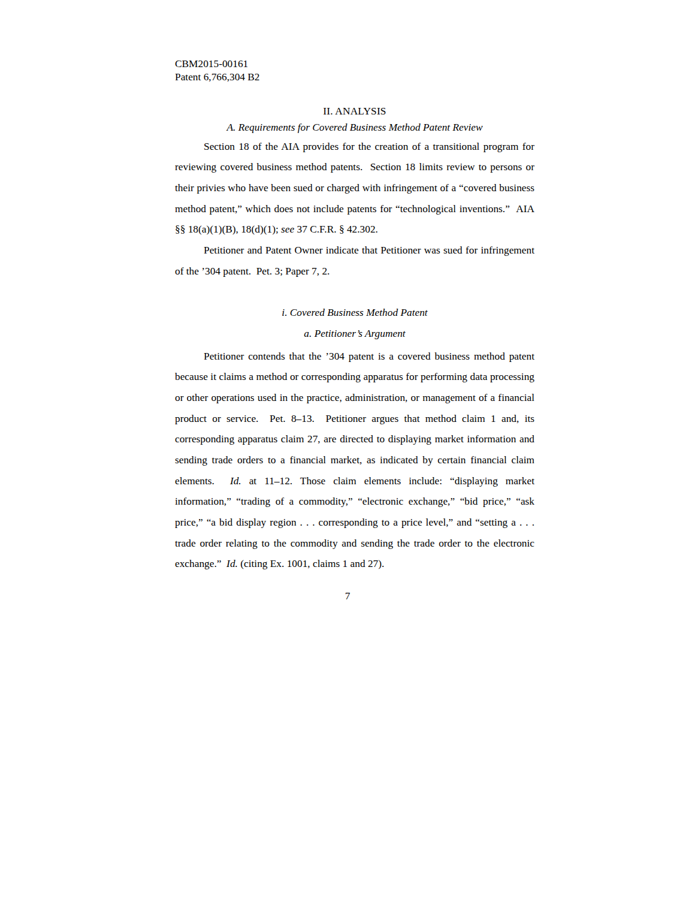CBM2015-00161
Patent 6,766,304 B2
II. ANALYSIS
A. Requirements for Covered Business Method Patent Review
Section 18 of the AIA provides for the creation of a transitional program for reviewing covered business method patents. Section 18 limits review to persons or their privies who have been sued or charged with infringement of a “covered business method patent,” which does not include patents for “technological inventions.” AIA §§ 18(a)(1)(B), 18(d)(1); see 37 C.F.R. § 42.302.
Petitioner and Patent Owner indicate that Petitioner was sued for infringement of the ’304 patent. Pet. 3; Paper 7, 2.
i. Covered Business Method Patent
a. Petitioner’s Argument
Petitioner contends that the ’304 patent is a covered business method patent because it claims a method or corresponding apparatus for performing data processing or other operations used in the practice, administration, or management of a financial product or service. Pet. 8–13. Petitioner argues that method claim 1 and, its corresponding apparatus claim 27, are directed to displaying market information and sending trade orders to a financial market, as indicated by certain financial claim elements. Id. at 11–12. Those claim elements include: “displaying market information,” “trading of a commodity,” “electronic exchange,” “bid price,” “ask price,” “a bid display region . . . corresponding to a price level,” and “setting a . . . trade order relating to the commodity and sending the trade order to the electronic exchange.” Id. (citing Ex. 1001, claims 1 and 27).
7